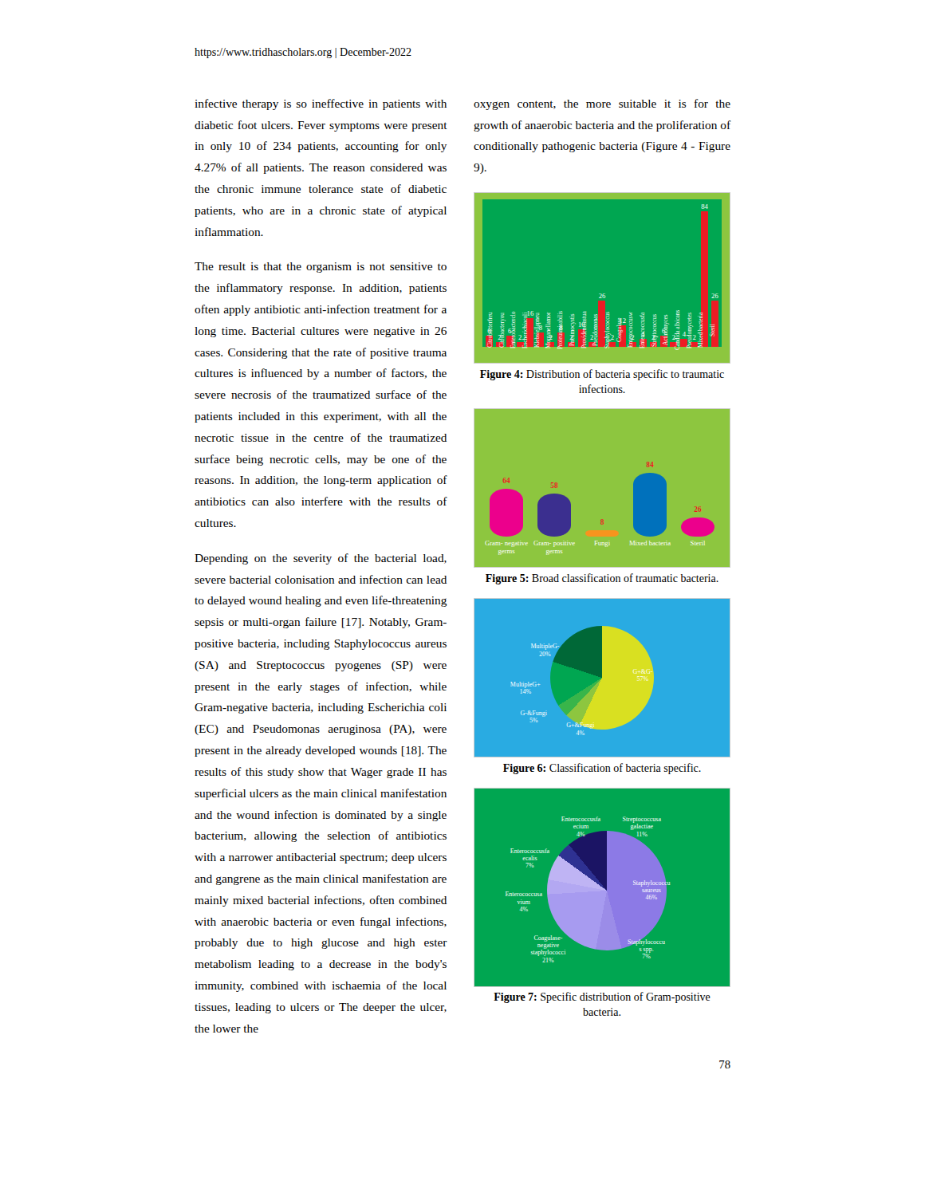https://www.tridhascholars.org | December-2022
infective therapy is so ineffective in patients with diabetic foot ulcers. Fever symptoms were present in only 10 of 234 patients, accounting for only 4.27% of all patients. The reason considered was the chronic immune tolerance state of diabetic patients, who are in a chronic state of atypical inflammation.
The result is that the organism is not sensitive to the inflammatory response. In addition, patients often apply antibiotic anti-infection treatment for a long time. Bacterial cultures were negative in 26 cases. Considering that the rate of positive trauma cultures is influenced by a number of factors, the severe necrosis of the traumatized surface of the patients included in this experiment, with all the necrotic tissue in the centre of the traumatized surface being necrotic cells, may be one of the reasons. In addition, the long-term application of antibiotics can also interfere with the results of cultures.
Depending on the severity of the bacterial load, severe bacterial colonisation and infection can lead to delayed wound healing and even life-threatening sepsis or multi-organ failure [17]. Notably, Gram-positive bacteria, including Staphylococcus aureus (SA) and Streptococcus pyogenes (SP) were present in the early stages of infection, while Gram-negative bacteria, including Escherichia coli (EC) and Pseudomonas aeruginosa (PA), were present in the already developed wounds [18]. The results of this study show that Wager grade II has superficial ulcers as the main clinical manifestation and the wound infection is dominated by a single bacterium, allowing the selection of antibiotics with a narrower antibacterial spectrum; deep ulcers and gangrene as the main clinical manifestation are mainly mixed bacterial infections, often combined with anaerobic bacteria or even fungal infections, probably due to high glucose and high ester metabolism leading to a decrease in the body's immunity, combined with ischaemia of the local tissues, leading to ulcers or The deeper the ulcer, the lower the
oxygen content, the more suitable it is for the growth of anaerobic bacteria and the proliferation of conditionally pathogenic bacteria (Figure 4 - Figure 9).
6
2
6
2
16
8
2
8
2
10
2
26
2
12
2
4
2
6
2
4
2
84
26
Citrobacterfreu
Citrobacteryou
Enterobacterclo
Escherichiacoli
Klebsiellapneu
Morganellamor
Proteusmirabilis
Pneumocystis
Providenciastua
Pseudomonas
Staphylococcus
Coagulase
Enterococcusw
Enterococcusfa
Streptococcus
Actinomyces
Candida albicans
Pseudomycetes
Mixed bacteria
Steril
Figure 4: Distribution of bacteria specific to traumatic infections.
64
58
8
84
26
Gram- negative germs
Gram- positive germs
Fungi
Mixed bacteria
Steril
Figure 5: Broad classification of traumatic bacteria.
G+&G-
57%
G-&Fungi
5%
G+&Fungi
4%
MultipleG+
14%
MultipleG-
20%
Figure 6: Classification of bacteria specific.
Staphylococcu
saureus
46%
Staphylococcu
s spp.
7%
Coagulase-
negative
staphylococci
21%
Enterococcusa
vium
4%
Enterococcusfa
ecalis
7%
Enterococcusfa
ecium
4%
Streptococcusa
galactiae
11%
Figure 7: Specific distribution of Gram-positive bacteria.
78